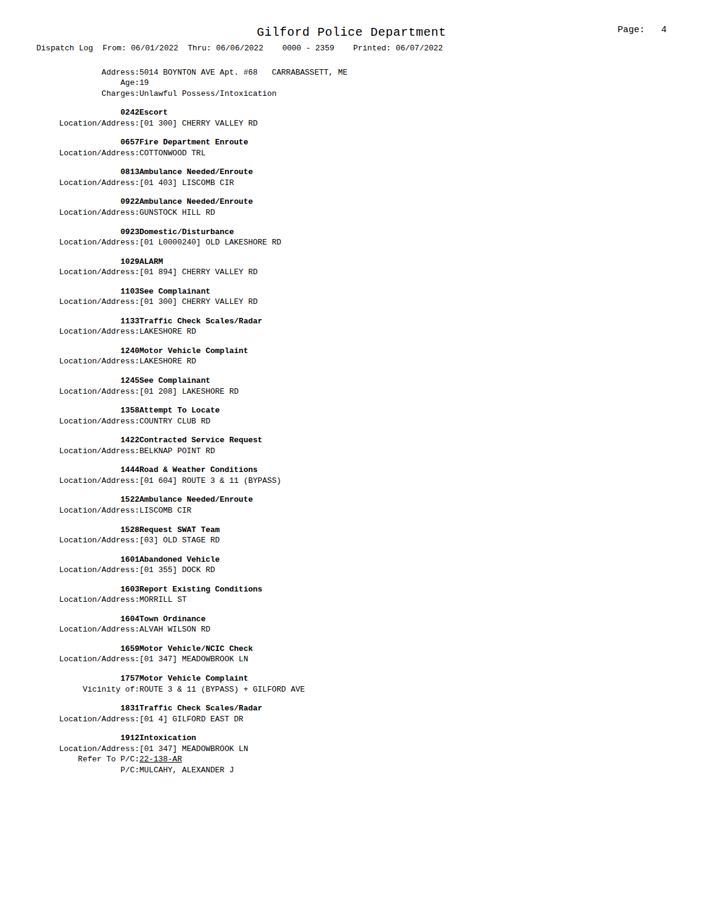Page: 4
Gilford Police Department
Dispatch Log From: 06/01/2022 Thru: 06/06/2022 0000 - 2359 Printed: 06/07/2022
| Address: | 5014 BOYNTON AVE Apt. #68 CARRABASSETT, ME |
| Age: | 19 |
| Charges: | Unlawful Possess/Intoxication |
| 0242 | Escort |
| Location/Address: | [01 300] CHERRY VALLEY RD |
| 0657 | Fire Department Enroute |
| Location/Address: | COTTONWOOD TRL |
| 0813 | Ambulance Needed/Enroute |
| Location/Address: | [01 403] LISCOMB CIR |
| 0922 | Ambulance Needed/Enroute |
| Location/Address: | GUNSTOCK HILL RD |
| 0923 | Domestic/Disturbance |
| Location/Address: | [01 L0000240] OLD LAKESHORE RD |
| 1029 | ALARM |
| Location/Address: | [01 894] CHERRY VALLEY RD |
| 1103 | See Complainant |
| Location/Address: | [01 300] CHERRY VALLEY RD |
| 1133 | Traffic Check Scales/Radar |
| Location/Address: | LAKESHORE RD |
| 1240 | Motor Vehicle Complaint |
| Location/Address: | LAKESHORE RD |
| 1245 | See Complainant |
| Location/Address: | [01 208] LAKESHORE RD |
| 1358 | Attempt To Locate |
| Location/Address: | COUNTRY CLUB RD |
| 1422 | Contracted Service Request |
| Location/Address: | BELKNAP POINT RD |
| 1444 | Road & Weather Conditions |
| Location/Address: | [01 604] ROUTE 3 & 11 (BYPASS) |
| 1522 | Ambulance Needed/Enroute |
| Location/Address: | LISCOMB CIR |
| 1528 | Request SWAT Team |
| Location/Address: | [03] OLD STAGE RD |
| 1601 | Abandoned Vehicle |
| Location/Address: | [01 355] DOCK RD |
| 1603 | Report Existing Conditions |
| Location/Address: | MORRILL ST |
| 1604 | Town Ordinance |
| Location/Address: | ALVAH WILSON RD |
| 1659 | Motor Vehicle/NCIC Check |
| Location/Address: | [01 347] MEADOWBROOK LN |
| 1757 | Motor Vehicle Complaint |
| Vicinity of: | ROUTE 3 & 11 (BYPASS) + GILFORD AVE |
| 1831 | Traffic Check Scales/Radar |
| Location/Address: | [01 4] GILFORD EAST DR |
| 1912 | Intoxication |
| Location/Address: | [01 347] MEADOWBROOK LN |
| Refer To P/C: | 22-138-AR |
| P/C: | MULCAHY, ALEXANDER J |